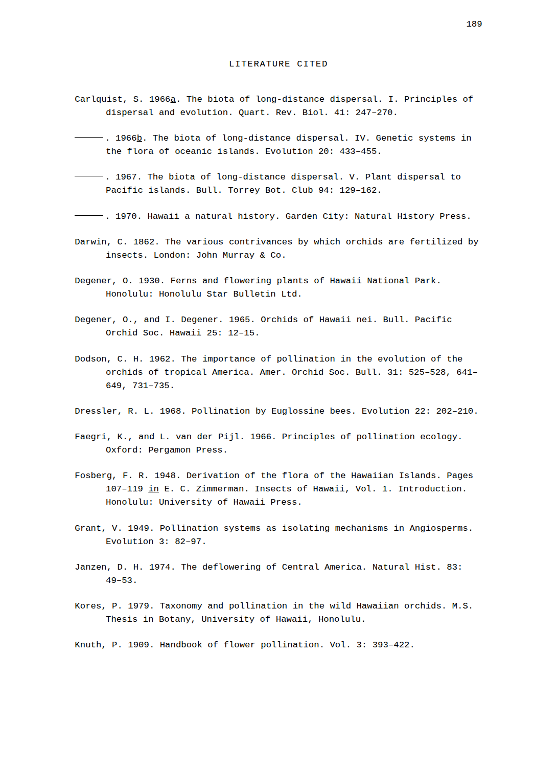189
LITERATURE CITED
Carlquist, S. 1966a. The biota of long-distance dispersal. I. Principles of dispersal and evolution. Quart. Rev. Biol. 41: 247–270.
. 1966b. The biota of long-distance dispersal. IV. Genetic systems in the flora of oceanic islands. Evolution 20: 433–455.
. 1967. The biota of long-distance dispersal. V. Plant dispersal to Pacific islands. Bull. Torrey Bot. Club 94: 129–162.
. 1970. Hawaii a natural history. Garden City: Natural History Press.
Darwin, C. 1862. The various contrivances by which orchids are fertilized by insects. London: John Murray & Co.
Degener, O. 1930. Ferns and flowering plants of Hawaii National Park. Honolulu: Honolulu Star Bulletin Ltd.
Degener, O., and I. Degener. 1965. Orchids of Hawaii nei. Bull. Pacific Orchid Soc. Hawaii 25: 12–15.
Dodson, C. H. 1962. The importance of pollination in the evolution of the orchids of tropical America. Amer. Orchid Soc. Bull. 31: 525–528, 641–649, 731–735.
Dressler, R. L. 1968. Pollination by Euglossine bees. Evolution 22: 202–210.
Faegri, K., and L. van der Pijl. 1966. Principles of pollination ecology. Oxford: Pergamon Press.
Fosberg, F. R. 1948. Derivation of the flora of the Hawaiian Islands. Pages 107–119 in E. C. Zimmerman. Insects of Hawaii, Vol. 1. Introduction. Honolulu: University of Hawaii Press.
Grant, V. 1949. Pollination systems as isolating mechanisms in Angiosperms. Evolution 3: 82–97.
Janzen, D. H. 1974. The deflowering of Central America. Natural Hist. 83: 49–53.
Kores, P. 1979. Taxonomy and pollination in the wild Hawaiian orchids. M.S. Thesis in Botany, University of Hawaii, Honolulu.
Knuth, P. 1909. Handbook of flower pollination. Vol. 3: 393–422.